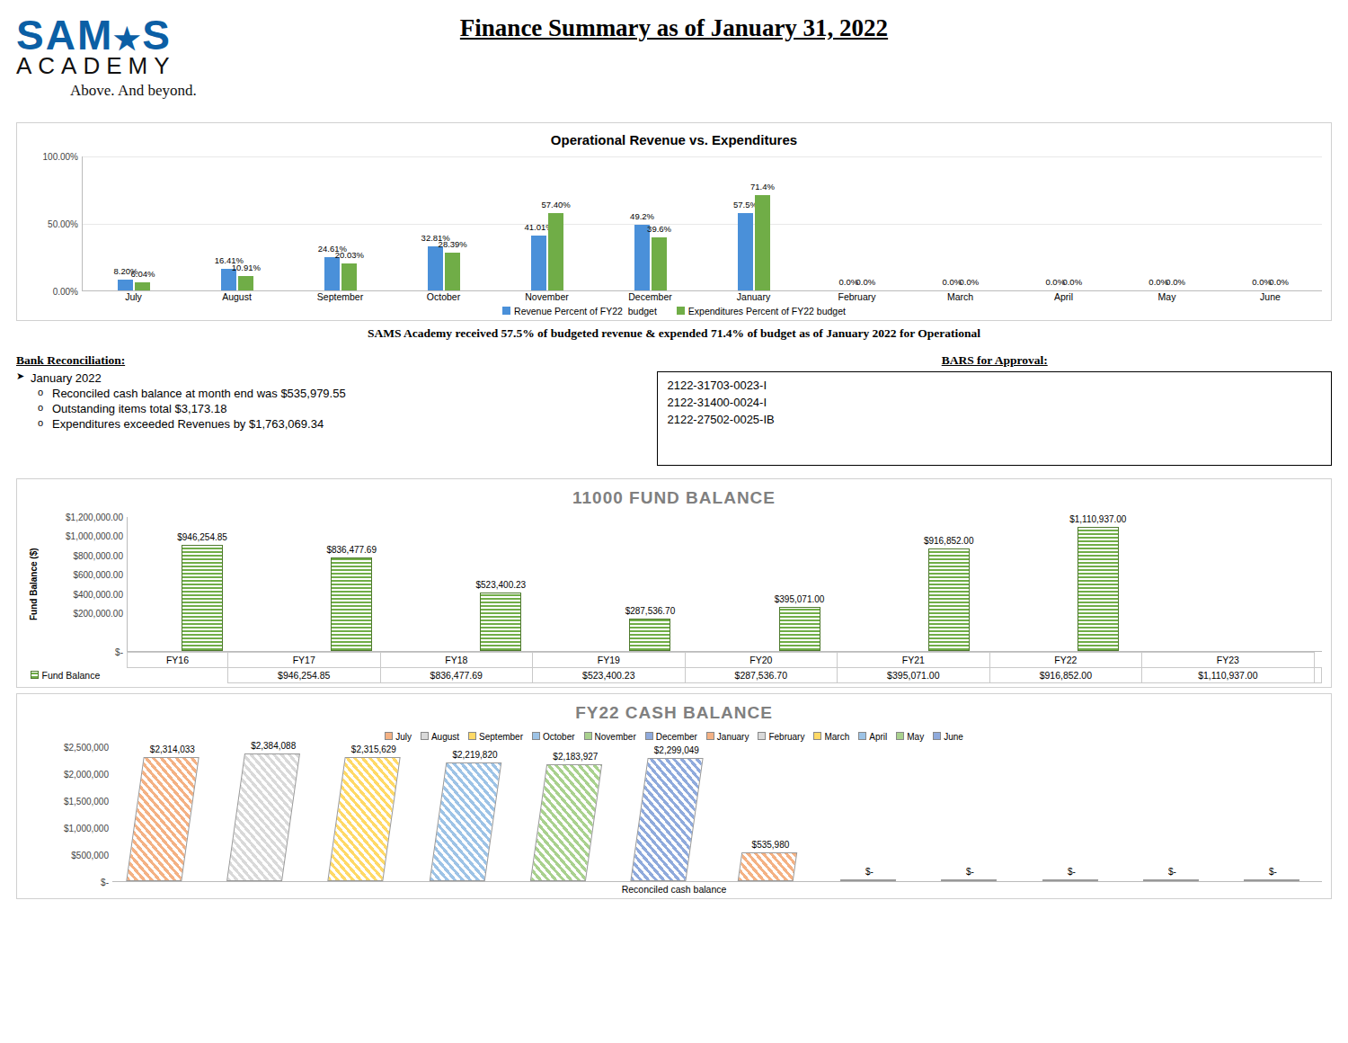SAM★S
ACADEMY
Above. And beyond.
Finance Summary as of January 31, 2022
Operational Revenue vs. Expenditures
100.00% 50.00% 0.00%
8.20%
6.04%
16.41%
10.91%
24.61%
20.03%
32.81%
28.39%
41.01%
57.40%
49.2%
39.6%
57.5%
71.4%
0.0%
0.0%
0.0%
0.0%
0.0%
0.0%
0.0%
0.0%
0.0%
0.0%
July
August
September
October
November
December
January
February
March
April
May
June
Revenue Percent of FY22 budget
Expenditures Percent of FY22 budget
SAMS Academy received 57.5% of budgeted revenue & expended 71.4% of budget as of January 2022 for Operational
Bank Reconciliation:
January 2022
Reconciled cash balance at month end was $535,979.55
Outstanding items total $3,173.18
Expenditures exceeded Revenues by $1,763,069.34
BARS for Approval:
2122-31703-0023-I
2122-31400-0024-I
2122-27502-0025-IB
11000 FUND BALANCE
Fund Balance ($)
$1,200,000.00 $1,000,000.00 $800,000.00 $600,000.00 $400,000.00 $200,000.00 $-
$946,254.85
$836,477.69
$523,400.23
$287,536.70
$395,071.00
$916,852.00
$1,110,937.00
| FY16 | FY17 | FY18 | FY19 | FY20 | FY21 | FY22 | FY23 |
| Fund Balance | $946,254.85 | $836,477.69 | $523,400.23 | $287,536.70 | $395,071.00 | $916,852.00 | $1,110,937.00 | |
FY22 CASH BALANCE
July August September October November December January February March April May June
$2,500,000 $2,000,000 $1,500,000 $1,000,000 $500,000 $-
$2,314,033
$2,384,088
$2,315,629
$2,219,820
$2,183,927
$2,299,049
$535,980
$-
$-
$-
$-
$-
Reconciled cash balance